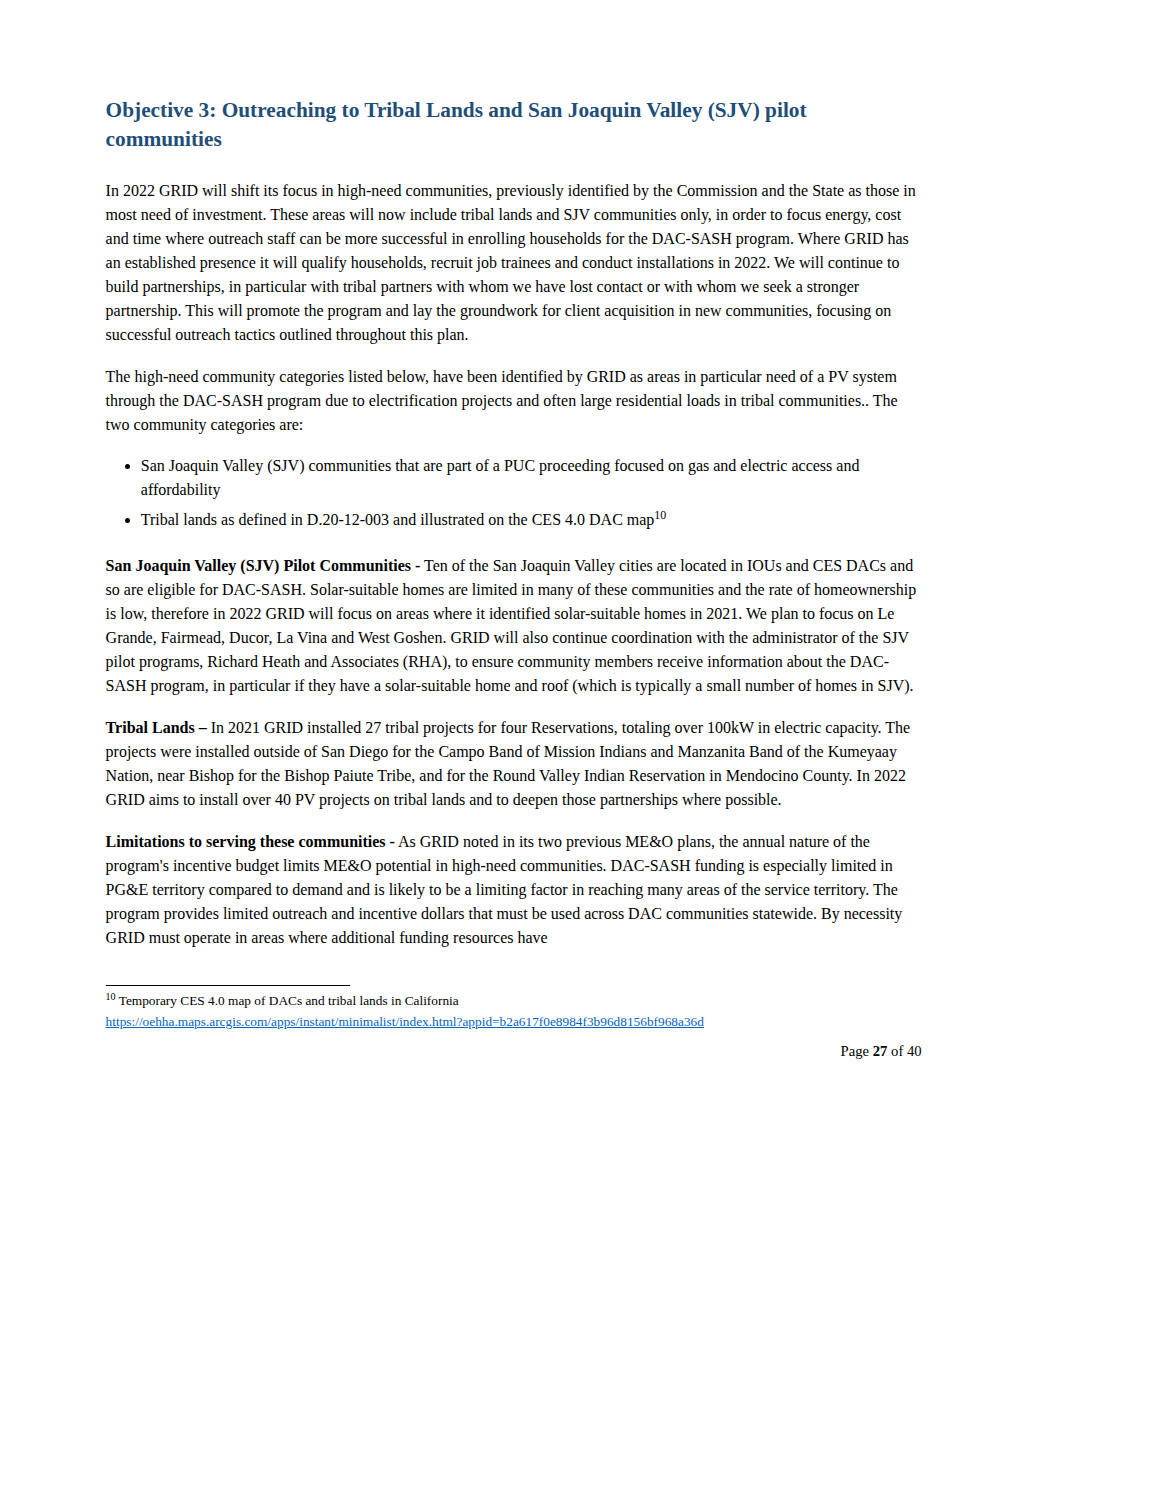Objective 3: Outreaching to Tribal Lands and San Joaquin Valley (SJV) pilot communities
In 2022 GRID will shift its focus in high-need communities, previously identified by the Commission and the State as those in most need of investment. These areas will now include tribal lands and SJV communities only, in order to focus energy, cost and time where outreach staff can be more successful in enrolling households for the DAC-SASH program. Where GRID has an established presence it will qualify households, recruit job trainees and conduct installations in 2022. We will continue to build partnerships, in particular with tribal partners with whom we have lost contact or with whom we seek a stronger partnership. This will promote the program and lay the groundwork for client acquisition in new communities, focusing on successful outreach tactics outlined throughout this plan.
The high-need community categories listed below, have been identified by GRID as areas in particular need of a PV system through the DAC-SASH program due to electrification projects and often large residential loads in tribal communities.. The two community categories are:
San Joaquin Valley (SJV) communities that are part of a PUC proceeding focused on gas and electric access and affordability
Tribal lands as defined in D.20-12-003 and illustrated on the CES 4.0 DAC map10
San Joaquin Valley (SJV) Pilot Communities - Ten of the San Joaquin Valley cities are located in IOUs and CES DACs and so are eligible for DAC-SASH. Solar-suitable homes are limited in many of these communities and the rate of homeownership is low, therefore in 2022 GRID will focus on areas where it identified solar-suitable homes in 2021. We plan to focus on Le Grande, Fairmead, Ducor, La Vina and West Goshen. GRID will also continue coordination with the administrator of the SJV pilot programs, Richard Heath and Associates (RHA), to ensure community members receive information about the DAC-SASH program, in particular if they have a solar-suitable home and roof (which is typically a small number of homes in SJV).
Tribal Lands – In 2021 GRID installed 27 tribal projects for four Reservations, totaling over 100kW in electric capacity. The projects were installed outside of San Diego for the Campo Band of Mission Indians and Manzanita Band of the Kumeyaay Nation, near Bishop for the Bishop Paiute Tribe, and for the Round Valley Indian Reservation in Mendocino County. In 2022 GRID aims to install over 40 PV projects on tribal lands and to deepen those partnerships where possible.
Limitations to serving these communities - As GRID noted in its two previous ME&O plans, the annual nature of the program's incentive budget limits ME&O potential in high-need communities. DAC-SASH funding is especially limited in PG&E territory compared to demand and is likely to be a limiting factor in reaching many areas of the service territory. The program provides limited outreach and incentive dollars that must be used across DAC communities statewide. By necessity GRID must operate in areas where additional funding resources have
10 Temporary CES 4.0 map of DACs and tribal lands in California
https://oehha.maps.arcgis.com/apps/instant/minimalist/index.html?appid=b2a617f0e8984f3b96d8156bf968a36d
Page 27 of 40